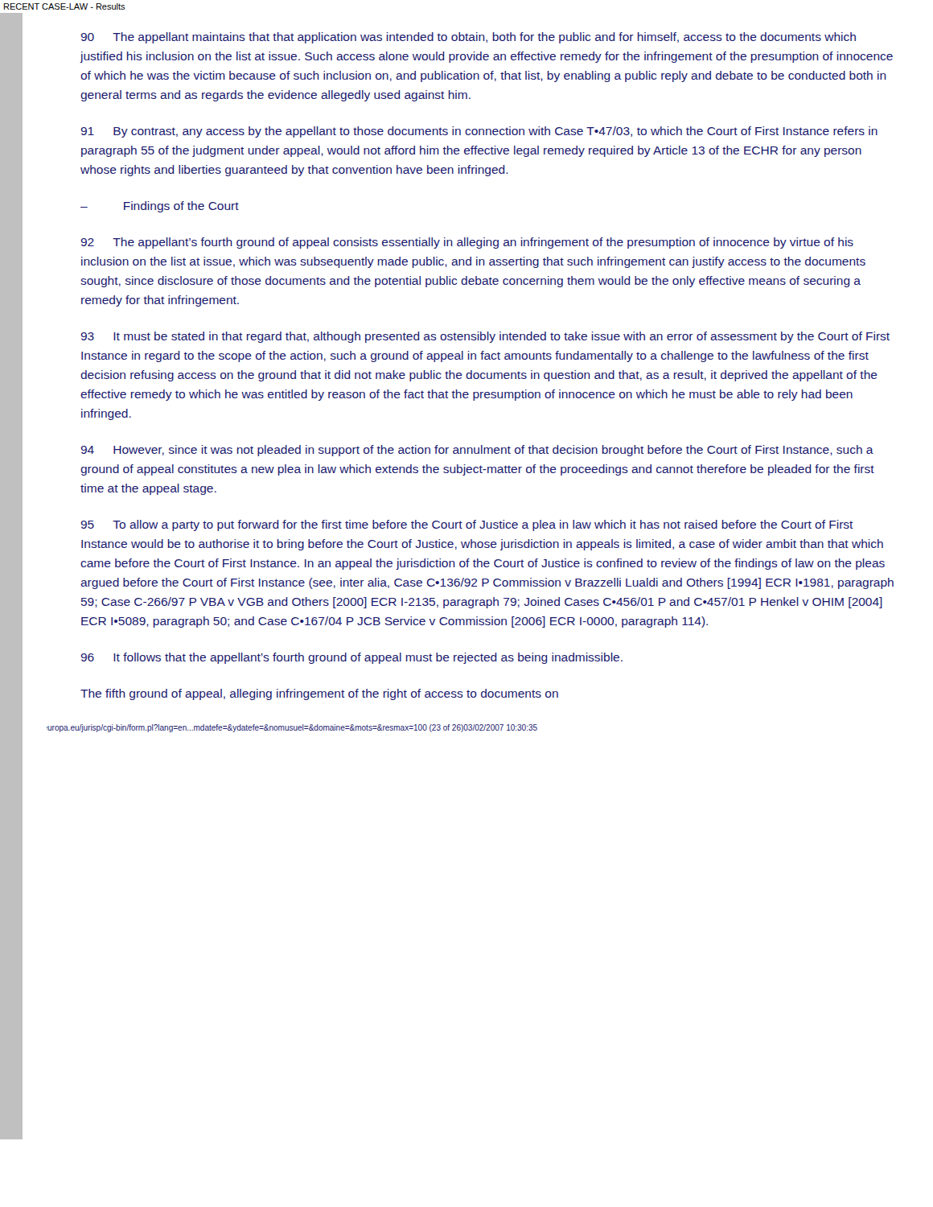RECENT CASE-LAW - Results
90 The appellant maintains that that application was intended to obtain, both for the public and for himself, access to the documents which justified his inclusion on the list at issue. Such access alone would provide an effective remedy for the infringement of the presumption of innocence of which he was the victim because of such inclusion on, and publication of, that list, by enabling a public reply and debate to be conducted both in general terms and as regards the evidence allegedly used against him.
91 By contrast, any access by the appellant to those documents in connection with Case T•47/03, to which the Court of First Instance refers in paragraph 55 of the judgment under appeal, would not afford him the effective legal remedy required by Article 13 of the ECHR for any person whose rights and liberties guaranteed by that convention have been infringed.
–Findings of the Court
92 The appellant’s fourth ground of appeal consists essentially in alleging an infringement of the presumption of innocence by virtue of his inclusion on the list at issue, which was subsequently made public, and in asserting that such infringement can justify access to the documents sought, since disclosure of those documents and the potential public debate concerning them would be the only effective means of securing a remedy for that infringement.
93 It must be stated in that regard that, although presented as ostensibly intended to take issue with an error of assessment by the Court of First Instance in regard to the scope of the action, such a ground of appeal in fact amounts fundamentally to a challenge to the lawfulness of the first decision refusing access on the ground that it did not make public the documents in question and that, as a result, it deprived the appellant of the effective remedy to which he was entitled by reason of the fact that the presumption of innocence on which he must be able to rely had been infringed.
94 However, since it was not pleaded in support of the action for annulment of that decision brought before the Court of First Instance, such a ground of appeal constitutes a new plea in law which extends the subject-matter of the proceedings and cannot therefore be pleaded for the first time at the appeal stage.
95 To allow a party to put forward for the first time before the Court of Justice a plea in law which it has not raised before the Court of First Instance would be to authorise it to bring before the Court of Justice, whose jurisdiction in appeals is limited, a case of wider ambit than that which came before the Court of First Instance. In an appeal the jurisdiction of the Court of Justice is confined to review of the findings of law on the pleas argued before the Court of First Instance (see, inter alia, Case C•136/92 P Commission v Brazzelli Lualdi and Others [1994] ECR I•1981, paragraph 59; Case C-266/97 P VBA v VGB and Others [2000] ECR I-2135, paragraph 79; Joined Cases C•456/01 P and C•457/01 P Henkel v OHIM [2004] ECR I•5089, paragraph 50; and Case C•167/04 P JCB Service v Commission [2006] ECR I-0000, paragraph 114).
96 It follows that the appellant’s fourth ground of appeal must be rejected as being inadmissible.
The fifth ground of appeal, alleging infringement of the right of access to documents on
http://curia.europa.eu/jurisp/cgi-bin/form.pl?lang=en...mdatefe=&ydatefe=&nomusuel=&domaine=&mots=&resmax=100 (23 of 26)03/02/2007 10:30:35